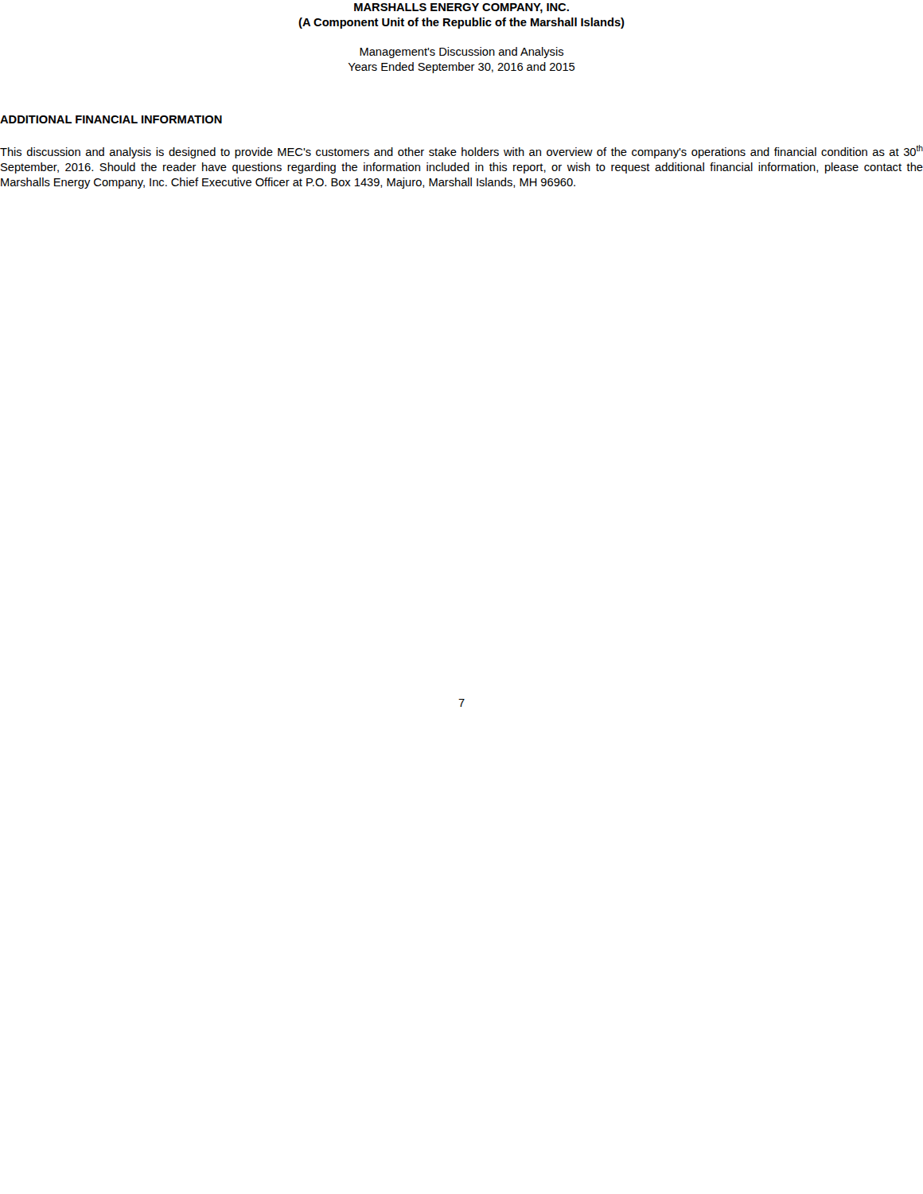MARSHALLS ENERGY COMPANY, INC.
(A Component Unit of the Republic of the Marshall Islands)
Management's Discussion and Analysis
Years Ended September 30, 2016 and 2015
ADDITIONAL FINANCIAL INFORMATION
This discussion and analysis is designed to provide MEC's customers and other stake holders with an overview of the company's operations and financial condition as at 30th September, 2016. Should the reader have questions regarding the information included in this report, or wish to request additional financial information, please contact the Marshalls Energy Company, Inc. Chief Executive Officer at P.O. Box 1439, Majuro, Marshall Islands, MH 96960.
7